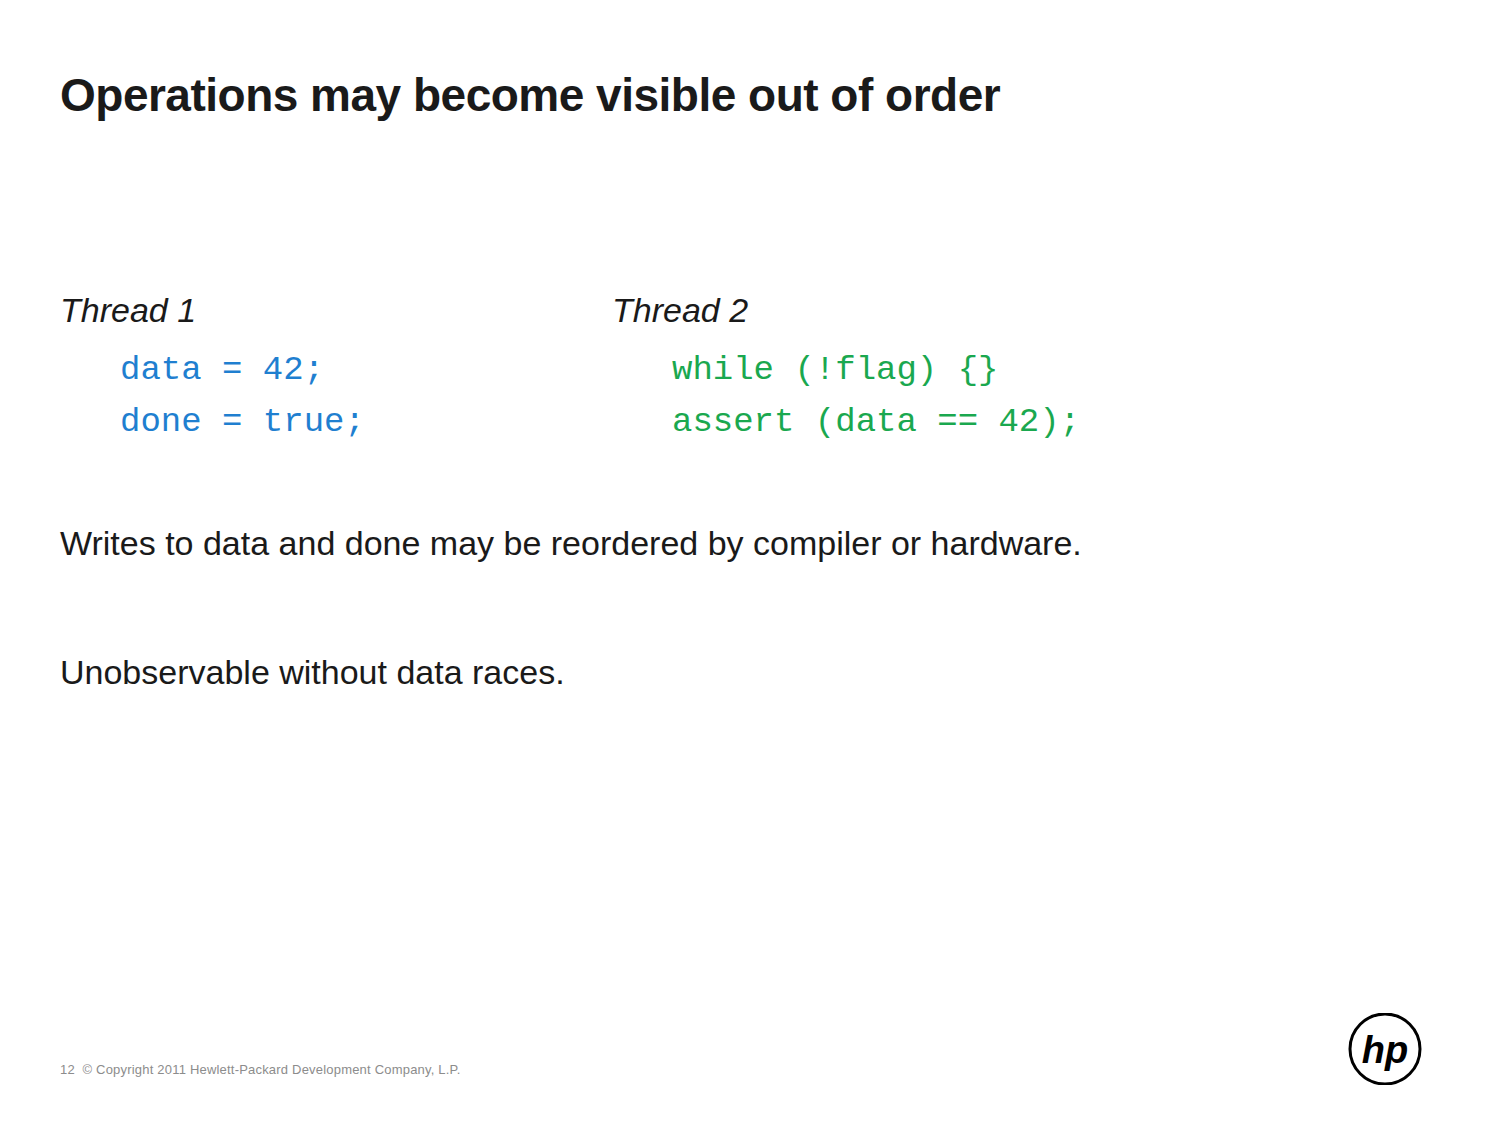Operations may become visible out of order
| Thread 1 data = 42; done = true; | Thread 2 while (!flag) {} assert (data == 42); |
Writes to data and done may be reordered by compiler or hardware.
Unobservable without data races.
12 © Copyright 2011 Hewlett-Packard Development Company, L.P.
hp